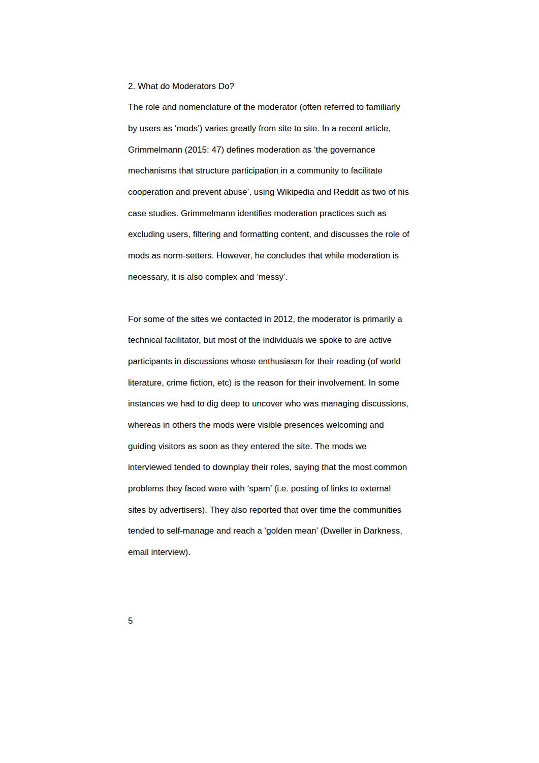2. What do Moderators Do?
The role and nomenclature of the moderator (often referred to familiarly by users as ‘mods’) varies greatly from site to site. In a recent article, Grimmelmann (2015: 47) defines moderation as ‘the governance mechanisms that structure participation in a community to facilitate cooperation and prevent abuse’, using Wikipedia and Reddit as two of his case studies. Grimmelmann identifies moderation practices such as excluding users, filtering and formatting content, and discusses the role of mods as norm-setters. However, he concludes that while moderation is necessary, it is also complex and ‘messy’.
For some of the sites we contacted in 2012, the moderator is primarily a technical facilitator, but most of the individuals we spoke to are active participants in discussions whose enthusiasm for their reading (of world literature, crime fiction, etc) is the reason for their involvement. In some instances we had to dig deep to uncover who was managing discussions, whereas in others the mods were visible presences welcoming and guiding visitors as soon as they entered the site. The mods we interviewed tended to downplay their roles, saying that the most common problems they faced were with ‘spam’ (i.e. posting of links to external sites by advertisers). They also reported that over time the communities tended to self-manage and reach a ‘golden mean’ (Dweller in Darkness, email interview).
5